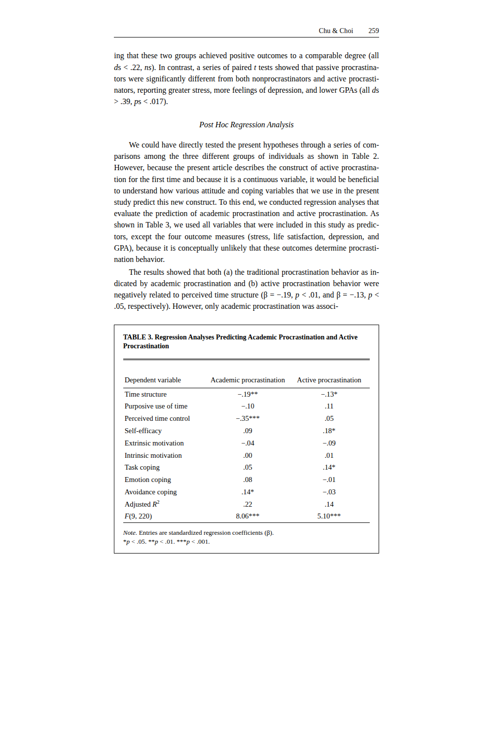Chu & Choi 259
ing that these two groups achieved positive outcomes to a comparable degree (all ds < .22, ns). In contrast, a series of paired t tests showed that passive procrastinators were significantly different from both nonprocrastinators and active procrastinators, reporting greater stress, more feelings of depression, and lower GPAs (all ds > .39, ps < .017).
Post Hoc Regression Analysis
We could have directly tested the present hypotheses through a series of comparisons among the three different groups of individuals as shown in Table 2. However, because the present article describes the construct of active procrastination for the first time and because it is a continuous variable, it would be beneficial to understand how various attitude and coping variables that we use in the present study predict this new construct. To this end, we conducted regression analyses that evaluate the prediction of academic procrastination and active procrastination. As shown in Table 3, we used all variables that were included in this study as predictors, except the four outcome measures (stress, life satisfaction, depression, and GPA), because it is conceptually unlikely that these outcomes determine procrastination behavior.
The results showed that both (a) the traditional procrastination behavior as indicated by academic procrastination and (b) active procrastination behavior were negatively related to perceived time structure (β = −.19, p < .01, and β = −.13, p < .05, respectively). However, only academic procrastination was associ-
TABLE 3. Regression Analyses Predicting Academic Procrastination and Active Procrastination
| Dependent variable | Academic procrastination | Active procrastination |
| --- | --- | --- |
| Time structure | −.19** | −.13* |
| Purposive use of time | −.10 | .11 |
| Perceived time control | −.35*** | .05 |
| Self-efficacy | .09 | .18* |
| Extrinsic motivation | −.04 | −.09 |
| Intrinsic motivation | .00 | .01 |
| Task coping | .05 | .14* |
| Emotion coping | .08 | −.01 |
| Avoidance coping | .14* | −.03 |
| Adjusted R 2 | .22 | .14 |
| F (9, 220) | 8.06*** | 5.10*** |
Note. Entries are standardized regression coefficients (β).
*p < .05. **p < .01. ***p < .001.